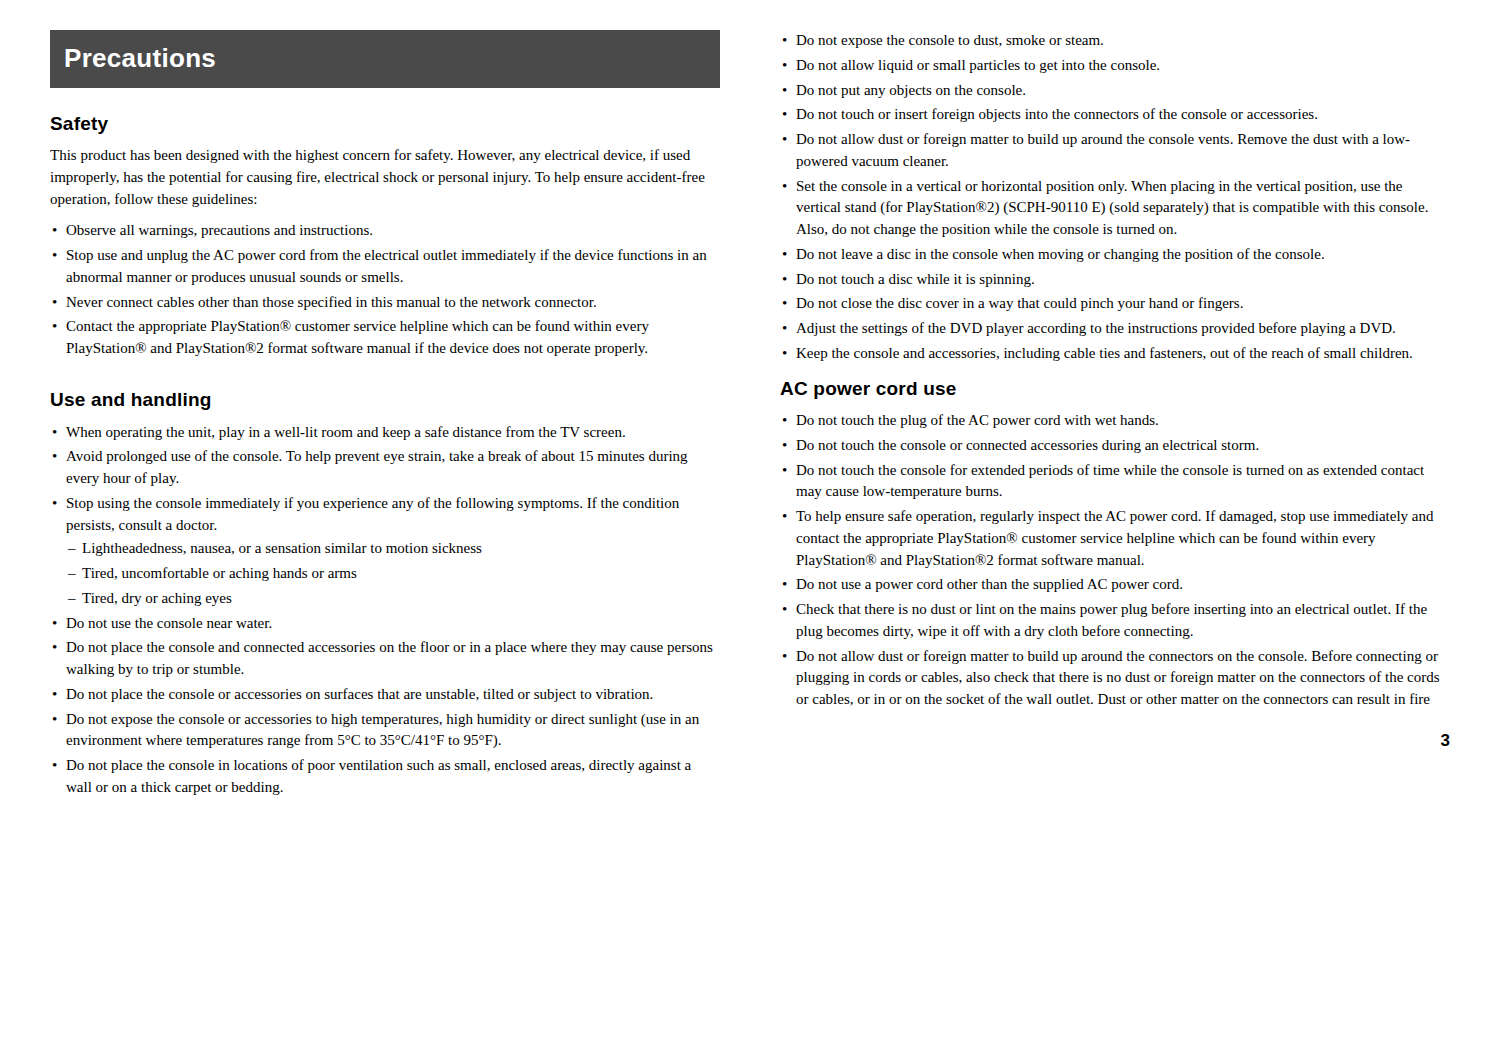Precautions
Safety
This product has been designed with the highest concern for safety. However, any electrical device, if used improperly, has the potential for causing fire, electrical shock or personal injury. To help ensure accident-free operation, follow these guidelines:
Observe all warnings, precautions and instructions.
Stop use and unplug the AC power cord from the electrical outlet immediately if the device functions in an abnormal manner or produces unusual sounds or smells.
Never connect cables other than those specified in this manual to the network connector.
Contact the appropriate PlayStation® customer service helpline which can be found within every PlayStation® and PlayStation®2 format software manual if the device does not operate properly.
Use and handling
When operating the unit, play in a well-lit room and keep a safe distance from the TV screen.
Avoid prolonged use of the console. To help prevent eye strain, take a break of about 15 minutes during every hour of play.
Stop using the console immediately if you experience any of the following symptoms. If the condition persists, consult a doctor.
Lightheadedness, nausea, or a sensation similar to motion sickness
Tired, uncomfortable or aching hands or arms
Tired, dry or aching eyes
Do not use the console near water.
Do not place the console and connected accessories on the floor or in a place where they may cause persons walking by to trip or stumble.
Do not place the console or accessories on surfaces that are unstable, tilted or subject to vibration.
Do not expose the console or accessories to high temperatures, high humidity or direct sunlight (use in an environment where temperatures range from 5°C to 35°C/41°F to 95°F).
Do not place the console in locations of poor ventilation such as small, enclosed areas, directly against a wall or on a thick carpet or bedding.
Do not expose the console to dust, smoke or steam.
Do not allow liquid or small particles to get into the console.
Do not put any objects on the console.
Do not touch or insert foreign objects into the connectors of the console or accessories.
Do not allow dust or foreign matter to build up around the console vents. Remove the dust with a low-powered vacuum cleaner.
Set the console in a vertical or horizontal position only. When placing in the vertical position, use the vertical stand (for PlayStation®2) (SCPH-90110 E) (sold separately) that is compatible with this console. Also, do not change the position while the console is turned on.
Do not leave a disc in the console when moving or changing the position of the console.
Do not touch a disc while it is spinning.
Do not close the disc cover in a way that could pinch your hand or fingers.
Adjust the settings of the DVD player according to the instructions provided before playing a DVD.
Keep the console and accessories, including cable ties and fasteners, out of the reach of small children.
AC power cord use
Do not touch the plug of the AC power cord with wet hands.
Do not touch the console or connected accessories during an electrical storm.
Do not touch the console for extended periods of time while the console is turned on as extended contact may cause low-temperature burns.
To help ensure safe operation, regularly inspect the AC power cord. If damaged, stop use immediately and contact the appropriate PlayStation® customer service helpline which can be found within every PlayStation® and PlayStation®2 format software manual.
Do not use a power cord other than the supplied AC power cord.
Check that there is no dust or lint on the mains power plug before inserting into an electrical outlet. If the plug becomes dirty, wipe it off with a dry cloth before connecting.
Do not allow dust or foreign matter to build up around the connectors on the console. Before connecting or plugging in cords or cables, also check that there is no dust or foreign matter on the connectors of the cords or cables, or in or on the socket of the wall outlet. Dust or other matter on the connectors can result in fire
3